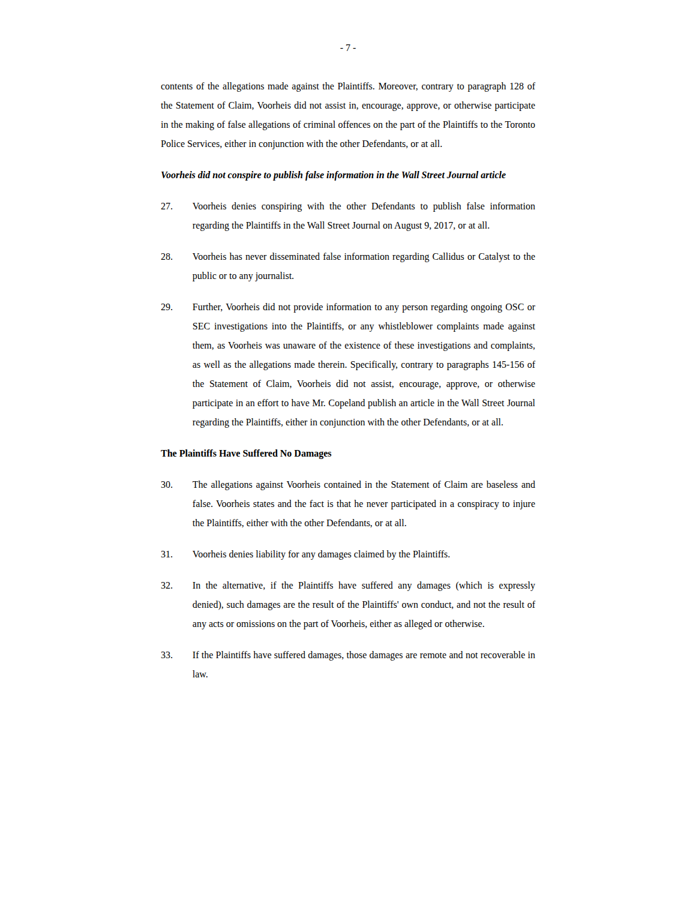- 7 -
contents of the allegations made against the Plaintiffs. Moreover, contrary to paragraph 128 of the Statement of Claim, Voorheis did not assist in, encourage, approve, or otherwise participate in the making of false allegations of criminal offences on the part of the Plaintiffs to the Toronto Police Services, either in conjunction with the other Defendants, or at all.
Voorheis did not conspire to publish false information in the Wall Street Journal article
27.
Voorheis denies conspiring with the other Defendants to publish false information regarding the Plaintiffs in the Wall Street Journal on August 9, 2017, or at all.
28.
Voorheis has never disseminated false information regarding Callidus or Catalyst to the public or to any journalist.
29.
Further, Voorheis did not provide information to any person regarding ongoing OSC or SEC investigations into the Plaintiffs, or any whistleblower complaints made against them, as Voorheis was unaware of the existence of these investigations and complaints, as well as the allegations made therein. Specifically, contrary to paragraphs 145-156 of the Statement of Claim, Voorheis did not assist, encourage, approve, or otherwise participate in an effort to have Mr. Copeland publish an article in the Wall Street Journal regarding the Plaintiffs, either in conjunction with the other Defendants, or at all.
The Plaintiffs Have Suffered No Damages
30.
The allegations against Voorheis contained in the Statement of Claim are baseless and false. Voorheis states and the fact is that he never participated in a conspiracy to injure the Plaintiffs, either with the other Defendants, or at all.
31.
Voorheis denies liability for any damages claimed by the Plaintiffs.
32.
In the alternative, if the Plaintiffs have suffered any damages (which is expressly denied), such damages are the result of the Plaintiffs' own conduct, and not the result of any acts or omissions on the part of Voorheis, either as alleged or otherwise.
33.
If the Plaintiffs have suffered damages, those damages are remote and not recoverable in law.